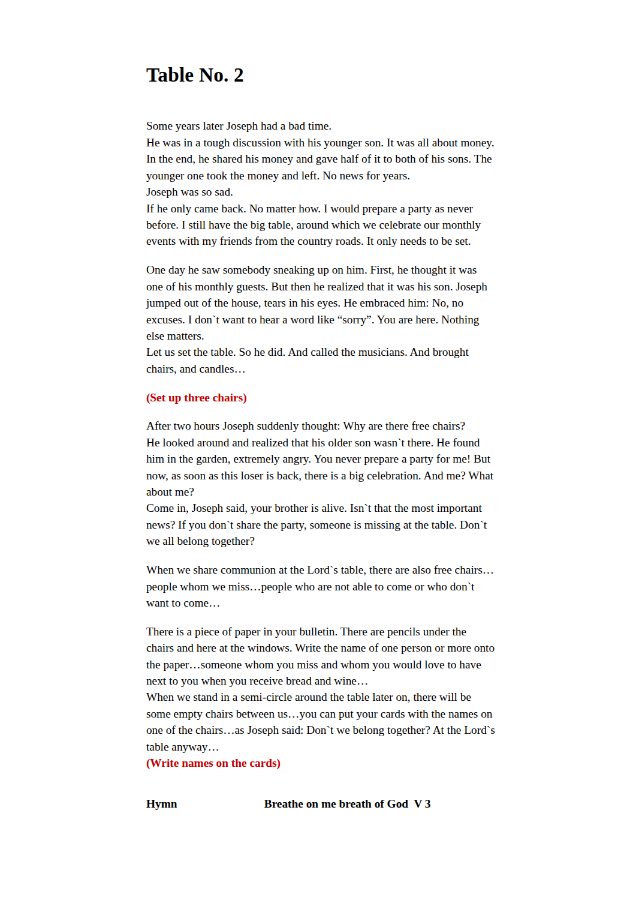Table No. 2
Some years later Joseph had a bad time.
He was in a tough discussion with his younger son. It was all about money. In the end, he shared his money and gave half of it to both of his sons. The younger one took the money and left. No news for years.
Joseph was so sad.
If he only came back. No matter how. I would prepare a party as never before. I still have the big table, around which we celebrate our monthly events with my friends from the country roads. It only needs to be set.
One day he saw somebody sneaking up on him. First, he thought it was one of his monthly guests. But then he realized that it was his son. Joseph jumped out of the house, tears in his eyes. He embraced him: No, no excuses. I don`t want to hear a word like “sorry”. You are here. Nothing else matters.
Let us set the table. So he did. And called the musicians. And brought chairs, and candles…
(Set up three chairs)
After two hours Joseph suddenly thought: Why are there free chairs?
He looked around and realized that his older son wasn`t there. He found him in the garden, extremely angry. You never prepare a party for me! But now, as soon as this loser is back, there is a big celebration. And me? What about me?
Come in, Joseph said, your brother is alive. Isn`t that the most important news? If you don`t share the party, someone is missing at the table. Don`t we all belong together?
When we share communion at the Lord`s table, there are also free chairs…people whom we miss…people who are not able to come or who don`t want to come…
There is a piece of paper in your bulletin. There are pencils under the chairs and here at the windows. Write the name of one person or more onto the paper…someone whom you miss and whom you would love to have next to you when you receive bread and wine…
When we stand in a semi-circle around the table later on, there will be some empty chairs between us…you can put your cards with the names on one of the chairs…as Joseph said: Don`t we belong together? At the Lord`s table anyway…
(Write names on the cards)
Hymn Breathe on me breath of God V 3